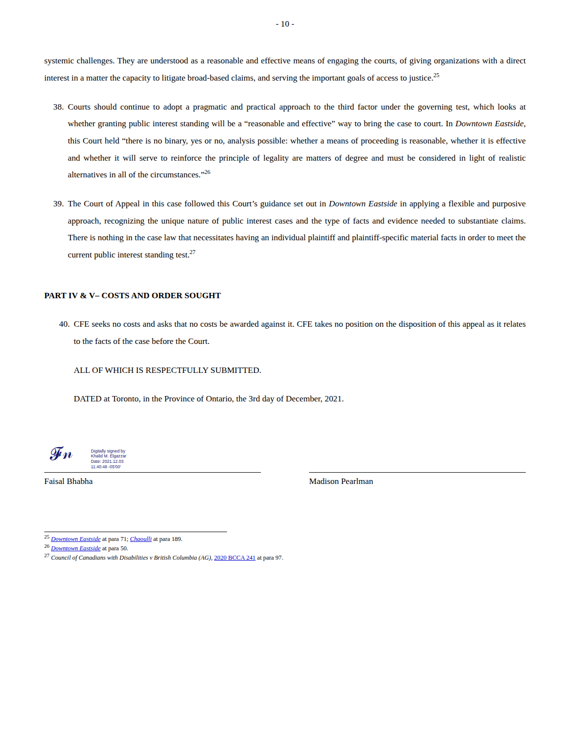- 10 -
systemic challenges. They are understood as a reasonable and effective means of engaging the courts, of giving organizations with a direct interest in a matter the capacity to litigate broad-based claims, and serving the important goals of access to justice.25
38. Courts should continue to adopt a pragmatic and practical approach to the third factor under the governing test, which looks at whether granting public interest standing will be a “reasonable and effective” way to bring the case to court. In Downtown Eastside, this Court held “there is no binary, yes or no, analysis possible: whether a means of proceeding is reasonable, whether it is effective and whether it will serve to reinforce the principle of legality are matters of degree and must be considered in light of realistic alternatives in all of the circumstances.”26
39. The Court of Appeal in this case followed this Court’s guidance set out in Downtown Eastside in applying a flexible and purposive approach, recognizing the unique nature of public interest cases and the type of facts and evidence needed to substantiate claims. There is nothing in the case law that necessitates having an individual plaintiff and plaintiff-specific material facts in order to meet the current public interest standing test.27
PART IV & V– COSTS AND ORDER SOUGHT
40. CFE seeks no costs and asks that no costs be awarded against it. CFE takes no position on the disposition of this appeal as it relates to the facts of the case before the Court.
ALL OF WHICH IS RESPECTFULLY SUBMITTED.
DATED at Toronto, in the Province of Ontario, the 3rd day of December, 2021.
𝓕𝓃 Digitally signed by
Khalid M. Elgazzar
Date: 2021.12.03
11:40:48 -05'00'
Faisal Bhabha
Madison Pearlman
25 Downtown Eastside at para 71; Chaoulli at para 189.
26 Downtown Eastside at para 50.
27 Council of Canadians with Disabilities v British Columbia (AG), 2020 BCCA 241 at para 97.